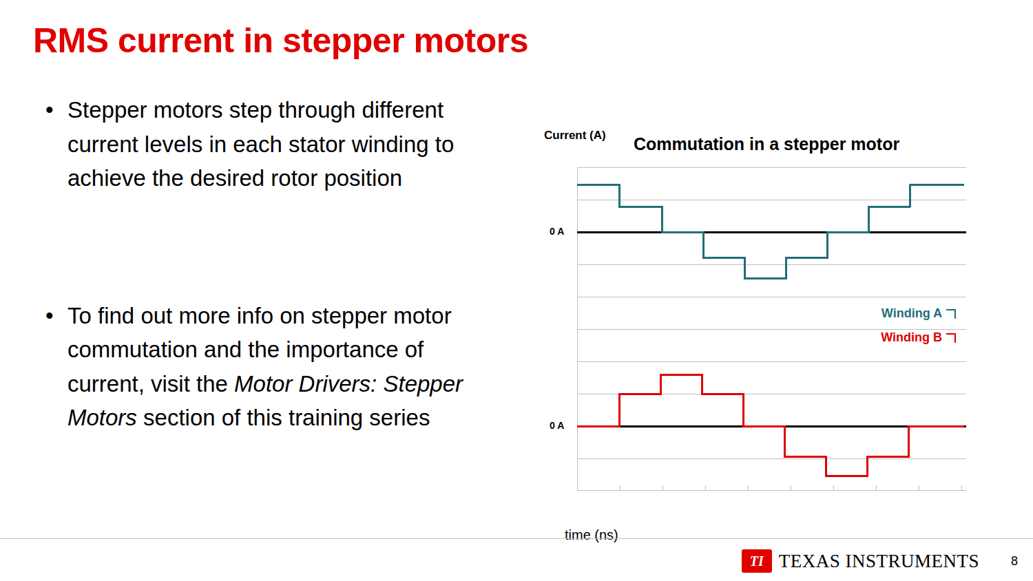RMS current in stepper motors
Stepper motors step through different current levels in each stator winding to achieve the desired rotor position
To find out more info on stepper motor commutation and the importance of current, visit the Motor Drivers: Stepper Motors section of this training series
Commutation in a stepper motor
Current (A)
time (ns)
0 A
0 A
Winding A
Winding B
TEXAS INSTRUMENTS
8